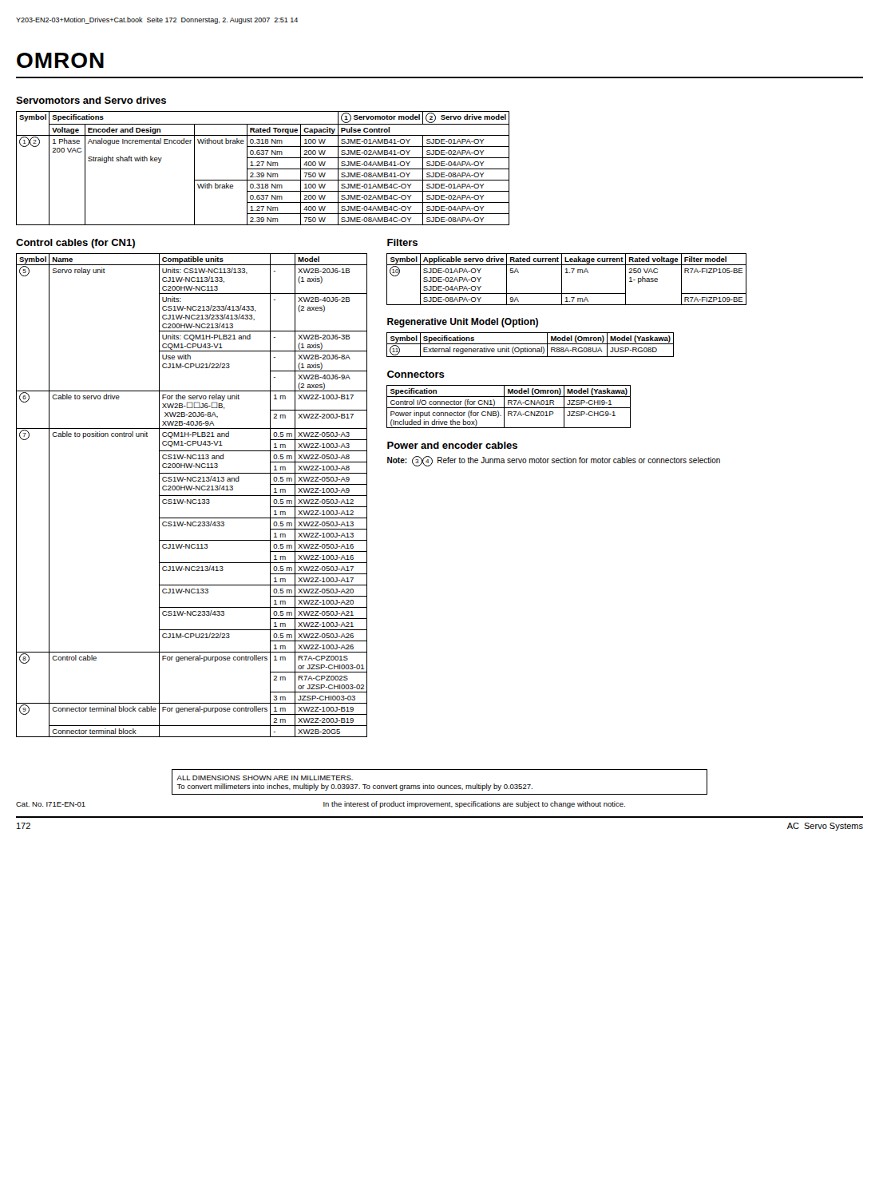Y203-EN2-03+Motion_Drives+Cat.book Seite 172 Donnerstag, 2. August 2007 2:51 14
OMRON
Servomotors and Servo drives
| Symbol | Specifications | 1 Servomotor model | 2 Servo drive model |
| --- | --- | --- | --- |
| Voltage | Encoder and Design | | Rated Torque | Capacity | Pulse Control |
| 1 2 | 1 Phase 200 VAC | Analogue Incremental Encoder Straight shaft with key | Without brake | 0.318 Nm | 100 W | SJME-01AMB41-OY | SJDE-01APA-OY |
| 0.637 Nm | 200 W | SJME-02AMB41-OY | SJDE-02APA-OY |
| 1.27 Nm | 400 W | SJME-04AMB41-OY | SJDE-04APA-OY |
| 2.39 Nm | 750 W | SJME-08AMB41-OY | SJDE-08APA-OY |
| With brake | 0.318 Nm | 100 W | SJME-01AMB4C-OY | SJDE-01APA-OY |
| 0.637 Nm | 200 W | SJME-02AMB4C-OY | SJDE-02APA-OY |
| 1.27 Nm | 400 W | SJME-04AMB4C-OY | SJDE-04APA-OY |
| 2.39 Nm | 750 W | SJME-08AMB4C-OY | SJDE-08APA-OY |
Control cables (for CN1)
| Symbol | Name | Compatible units | | Model |
| --- | --- | --- | --- | --- |
| 5 | Servo relay unit | Units: CS1W-NC113/133, CJ1W-NC113/133, C200HW-NC113 | - | XW2B-20J6-1B (1 axis) |
| Units: CS1W-NC213/233/413/433, CJ1W-NC213/233/413/433, C200HW-NC213/413 | - | XW2B-40J6-2B (2 axes) |
| Units: CQM1H-PLB21 and CQM1-CPU43-V1 | - | XW2B-20J6-3B (1 axis) |
| Use with CJ1M-CPU21/22/23 | - | XW2B-20J6-8A (1 axis) |
| - | XW2B-40J6-9A (2 axes) |
| 6 | Cable to servo drive | For the servo relay unit XW2B-☐☐J6-☐B, XW2B-20J6-8A, XW2B-40J6-9A | 1 m | XW2Z-100J-B17 |
| 2 m | XW2Z-200J-B17 |
| 7 | Cable to position control unit | CQM1H-PLB21 and CQM1-CPU43-V1 | 0.5 m | XW2Z-050J-A3 |
| 1 m | XW2Z-100J-A3 |
| CS1W-NC113 and C200HW-NC113 | 0.5 m | XW2Z-050J-A8 |
| 1 m | XW2Z-100J-A8 |
| CS1W-NC213/413 and C200HW-NC213/413 | 0.5 m | XW2Z-050J-A9 |
| 1 m | XW2Z-100J-A9 |
| CS1W-NC133 | 0.5 m | XW2Z-050J-A12 |
| 1 m | XW2Z-100J-A12 |
| CS1W-NC233/433 | 0.5 m | XW2Z-050J-A13 |
| 1 m | XW2Z-100J-A13 |
| CJ1W-NC113 | 0.5 m | XW2Z-050J-A16 |
| 1 m | XW2Z-100J-A16 |
| CJ1W-NC213/413 | 0.5 m | XW2Z-050J-A17 |
| 1 m | XW2Z-100J-A17 |
| CJ1W-NC133 | 0.5 m | XW2Z-050J-A20 |
| 1 m | XW2Z-100J-A20 |
| CS1W-NC233/433 | 0.5 m | XW2Z-050J-A21 |
| 1 m | XW2Z-100J-A21 |
| CJ1M-CPU21/22/23 | 0.5 m | XW2Z-050J-A26 |
| 1 m | XW2Z-100J-A26 |
| 8 | Control cable | For general-purpose controllers | 1 m | R7A-CPZ001S or JZSP-CHI003-01 |
| 2 m | R7A-CPZ002S or JZSP-CHI003-02 |
| 3 m | JZSP-CHI003-03 |
| 9 | Connector terminal block cable | For general-purpose controllers | 1 m | XW2Z-100J-B19 |
| 2 m | XW2Z-200J-B19 |
| Connector terminal block | | - | XW2B-20G5 |
Filters
| Symbol | Applicable servo drive | Rated current | Leakage current | Rated voltage | Filter model |
| --- | --- | --- | --- | --- | --- |
| 10 | SJDE-01APA-OY SJDE-02APA-OY SJDE-04APA-OY | 5A | 1.7 mA | 250 VAC 1- phase | R7A-FIZP105-BE |
| SJDE-08APA-OY | 9A | 1.7 mA | R7A-FIZP109-BE |
Regenerative Unit Model (Option)
| Symbol | Specifications | Model (Omron) | Model (Yaskawa) |
| --- | --- | --- | --- |
| 11 | External regenerative unit (Optional) | R88A-RG08UA | JUSP-RG08D |
Connectors
| Specification | Model (Omron) | Model (Yaskawa) |
| --- | --- | --- |
| Control I/O connector (for CN1) | R7A-CNA01R | JZSP-CHI9-1 |
| Power input connector (for CNB). (Included in drive the box) | R7A-CNZ01P | JZSP-CHG9-1 |
Power and encoder cables
Note: 34 Refer to the Junma servo motor section for motor cables or connectors selection
ALL DIMENSIONS SHOWN ARE IN MILLIMETERS.
To convert millimeters into inches, multiply by 0.03937. To convert grams into ounces, multiply by 0.03527.
Cat. No. I71E-EN-01 In the interest of product improvement, specifications are subject to change without notice.
172 AC Servo Systems